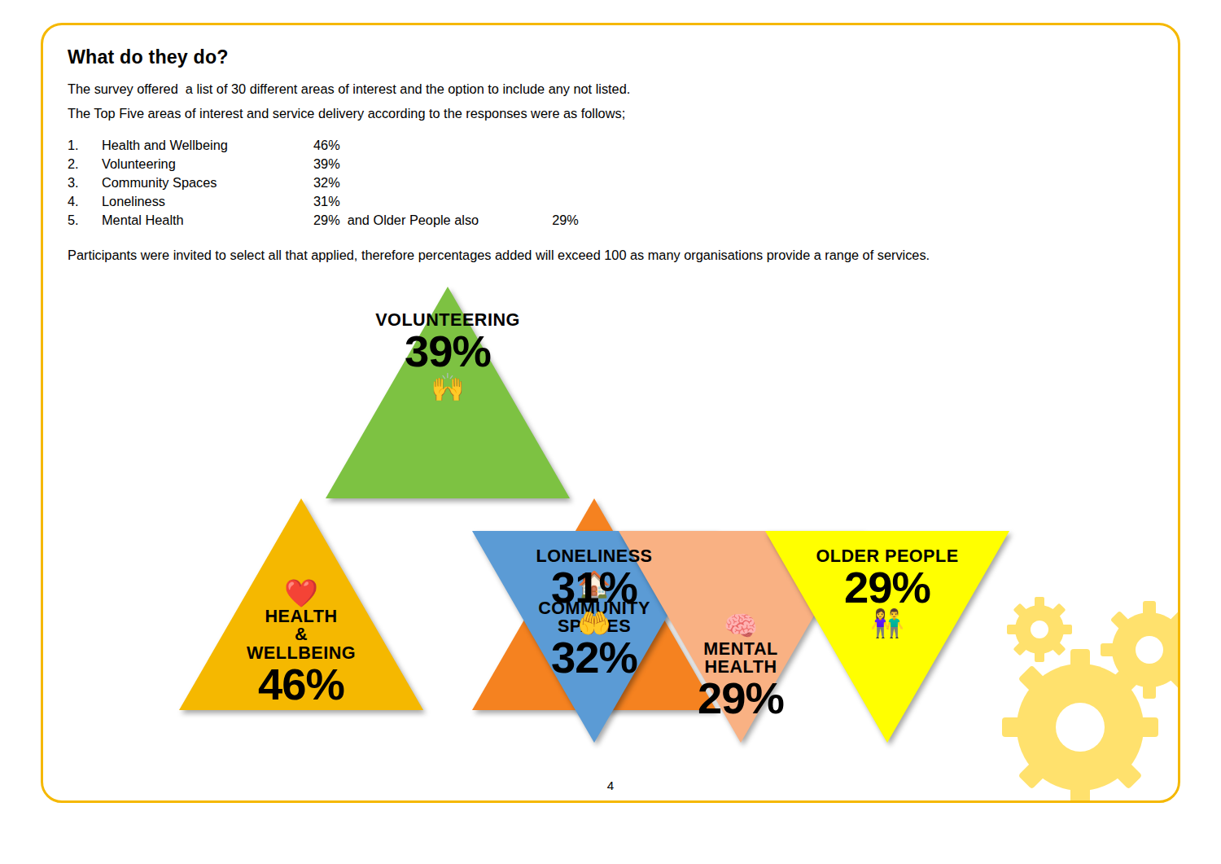What do they do?
The survey offered a list of 30 different areas of interest and the option to include any not listed.
The Top Five areas of interest and service delivery according to the responses were as follows;
Health and Wellbeing 46%
Volunteering 39%
Community Spaces 32%
Loneliness 31%
Mental Health 29% and Older People also 29%
Participants were invited to select all that applied, therefore percentages added will exceed 100 as many organisations provide a range of services.
❤️
HEALTH
&
WELLBEING
46%
VOLUNTEERING
39%
🙌
🏠
COMMUNITY
SPACES
32%
LONELINESS
31%
🤲
🧠
MENTAL
HEALTH
29%
OLDER PEOPLE
29%
👫
4